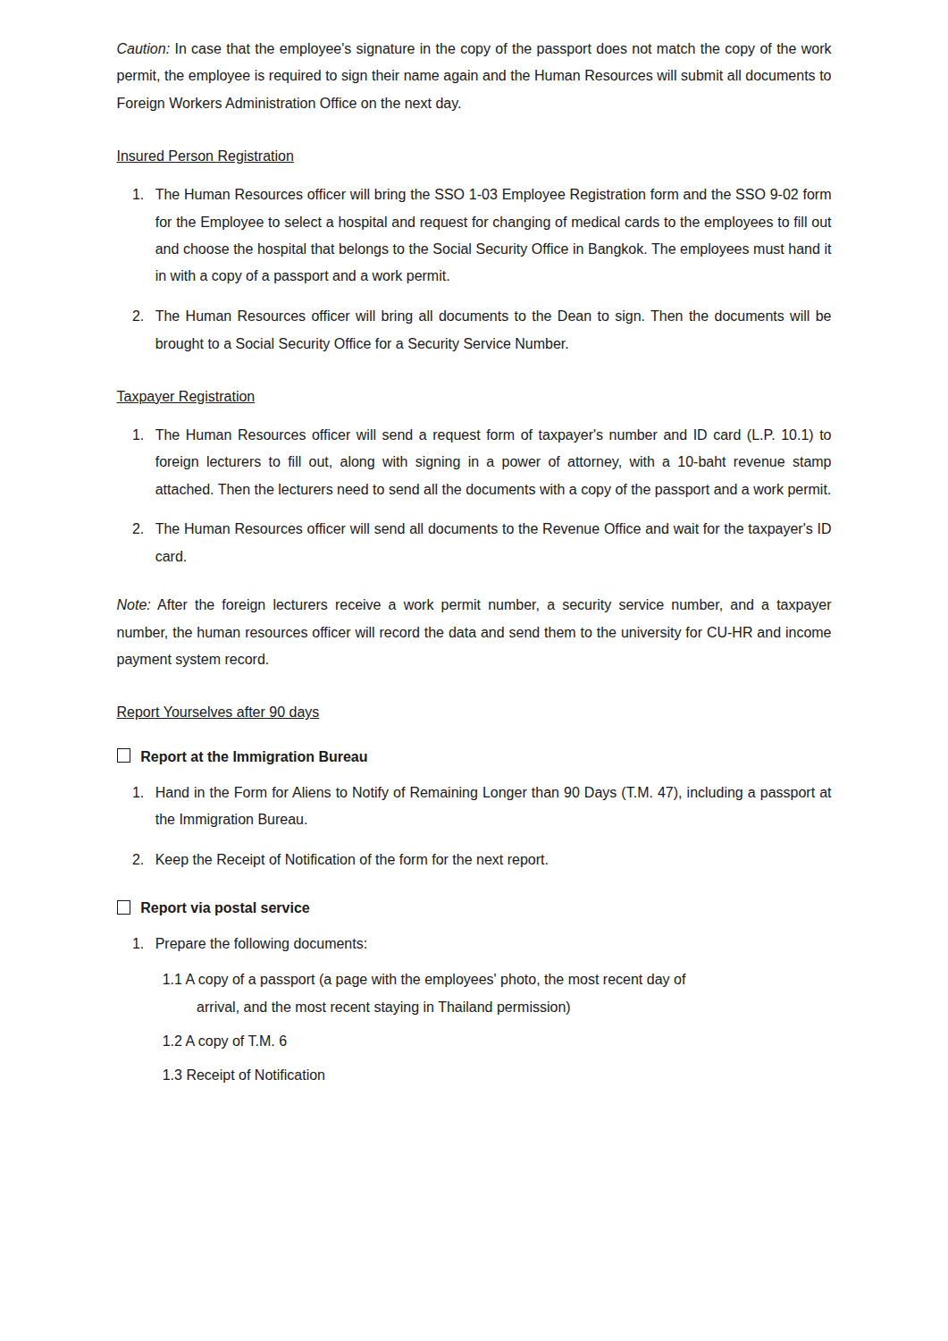Caution: In case that the employee's signature in the copy of the passport does not match the copy of the work permit, the employee is required to sign their name again and the Human Resources will submit all documents to Foreign Workers Administration Office on the next day.
Insured Person Registration
The Human Resources officer will bring the SSO 1-03 Employee Registration form and the SSO 9-02 form for the Employee to select a hospital and request for changing of medical cards to the employees to fill out and choose the hospital that belongs to the Social Security Office in Bangkok. The employees must hand it in with a copy of a passport and a work permit.
The Human Resources officer will bring all documents to the Dean to sign. Then the documents will be brought to a Social Security Office for a Security Service Number.
Taxpayer Registration
The Human Resources officer will send a request form of taxpayer's number and ID card (L.P. 10.1) to foreign lecturers to fill out, along with signing in a power of attorney, with a 10-baht revenue stamp attached. Then the lecturers need to send all the documents with a copy of the passport and a work permit.
The Human Resources officer will send all documents to the Revenue Office and wait for the taxpayer's ID card.
Note: After the foreign lecturers receive a work permit number, a security service number, and a taxpayer number, the human resources officer will record the data and send them to the university for CU-HR and income payment system record.
Report Yourselves after 90 days
Report at the Immigration Bureau
Hand in the Form for Aliens to Notify of Remaining Longer than 90 Days (T.M. 47), including a passport at the Immigration Bureau.
Keep the Receipt of Notification of the form for the next report.
Report via postal service
Prepare the following documents:
1.1 A copy of a passport (a page with the employees' photo, the most recent day of arrival, and the most recent staying in Thailand permission)
1.2 A copy of T.M. 6
1.3 Receipt of Notification